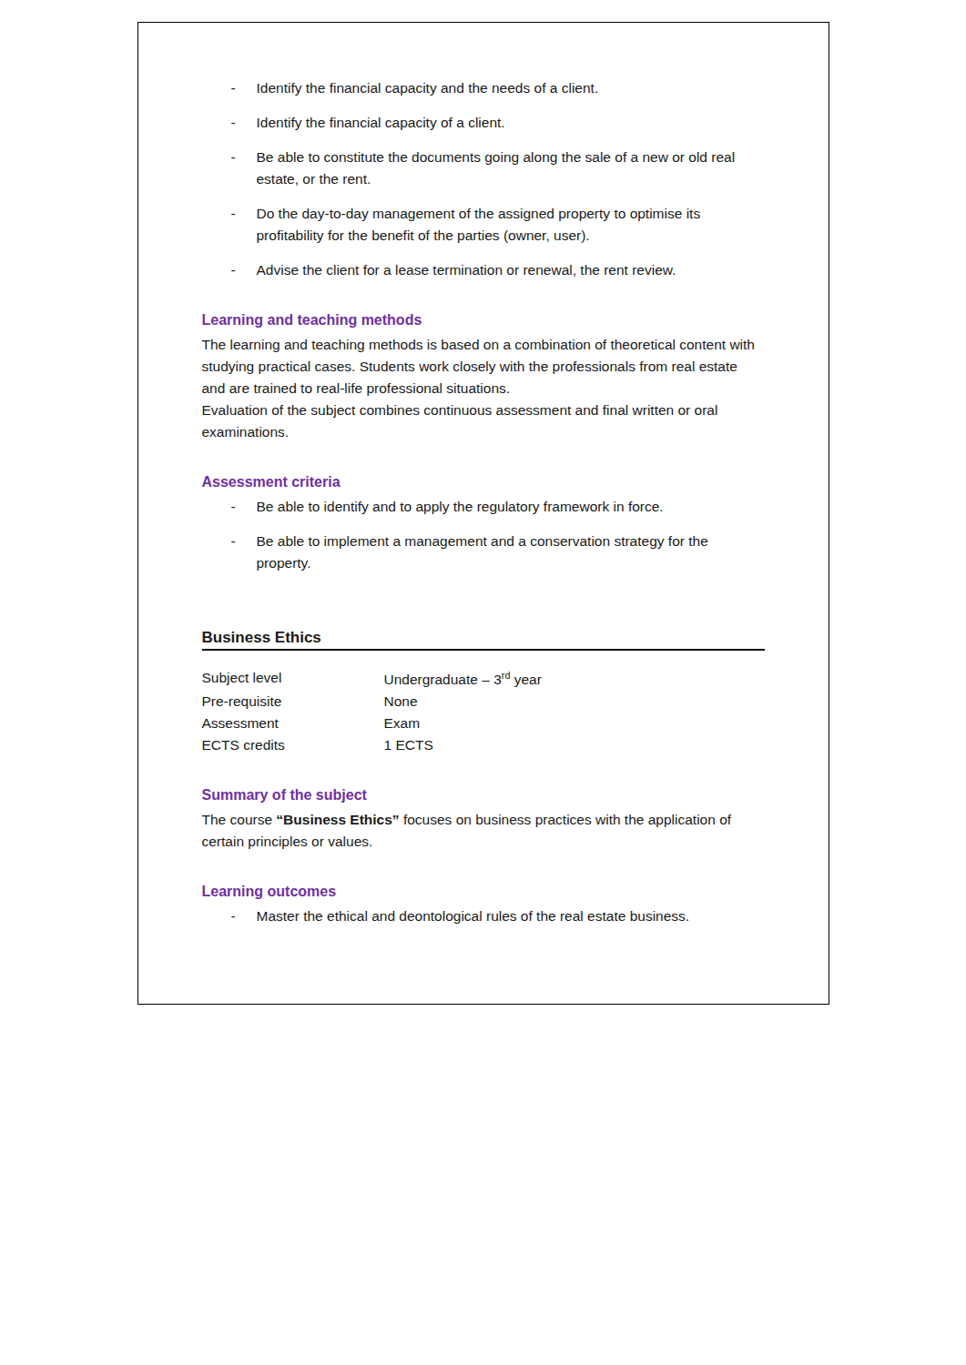Identify the financial capacity and the needs of a client.
Identify the financial capacity of a client.
Be able to constitute the documents going along the sale of a new or old real estate, or the rent.
Do the day-to-day management of the assigned property to optimise its profitability for the benefit of the parties (owner, user).
Advise the client for a lease termination or renewal, the rent review.
Learning and teaching methods
The learning and teaching methods is based on a combination of theoretical content with studying practical cases. Students work closely with the professionals from real estate and are trained to real-life professional situations.
Evaluation of the subject combines continuous assessment and final written or oral examinations.
Assessment criteria
Be able to identify and to apply the regulatory framework in force.
Be able to implement a management and a conservation strategy for the property.
Business Ethics
| Subject level | Undergraduate – 3 rd year |
| Pre-requisite | None |
| Assessment | Exam |
| ECTS credits | 1 ECTS |
Summary of the subject
The course “Business Ethics” focuses on business practices with the application of certain principles or values.
Learning outcomes
Master the ethical and deontological rules of the real estate business.